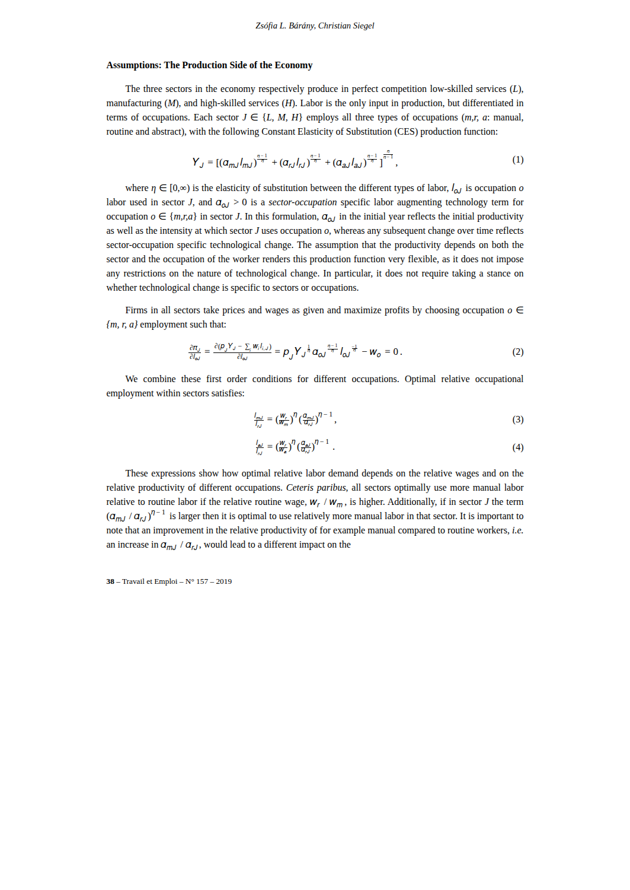Zsófia L. Bárány, Christian Siegel
Assumptions: The Production Side of the Economy
The three sectors in the economy respectively produce in perfect competition low-skilled services (L), manufacturing (M), and high-skilled services (H). Labor is the only input in production, but differentiated in terms of occupations. Each sector J ∈ {L, M, H} employs all three types of occupations (m,r, a: manual, routine and abstract), with the following Constant Elasticity of Substitution (CES) production function:
YJ = [ (αmJlmJ) η−1η + (αrJlrJ) η−1η + (αaJlaJ) η−1η ] ηη−1 ,
(1)
where η ∈ [0,∞) is the elasticity of substitution between the different types of labor, loJ is occupation o labor used in sector J, and αoJ>0 is a sector-occupation specific labor augmenting technology term for occupation o ∈ {m,r,a} in sector J. In this formulation, αoJ in the initial year reflects the initial productivity as well as the intensity at which sector J uses occupation o, whereas any subsequent change over time reflects sector-occupation specific technological change. The assumption that the productivity depends on both the sector and the occupation of the worker renders this production function very flexible, as it does not impose any restrictions on the nature of technological change. In particular, it does not require taking a stance on whether technological change is specific to sectors or occupations.
Firms in all sectors take prices and wages as given and maximize profits by choosing occupation o ∈ {m, r, a} employment such that:
∂πJ ∂loJ = ∂ ( pJYJ − ∑i wili,J ) ∂loJ = pJ YJ1η αoJη−1η loJ−1η − wo = 0 .
(2)
We combine these first order conditions for different occupations. Optimal relative occupational employment within sectors satisfies:
lmJ lrJ = (wrwm) η (αmJαrJ) η−1 ,
(3)
laJ lrJ = (wrwa) η (αaJαrJ) η−1 .
(4)
These expressions show how optimal relative labor demand depends on the relative wages and on the relative productivity of different occupations. Ceteris paribus, all sectors optimally use more manual labor relative to routine labor if the relative routine wage, wr / wm, is higher. Additionally, if in sector J the term (αmJ/αrJ)η−1 is larger then it is optimal to use relatively more manual labor in that sector. It is important to note that an improvement in the relative productivity of for example manual compared to routine workers, i.e. an increase in αmJ/αrJ, would lead to a different impact on the
38 – Travail et Emploi – N° 157 – 2019